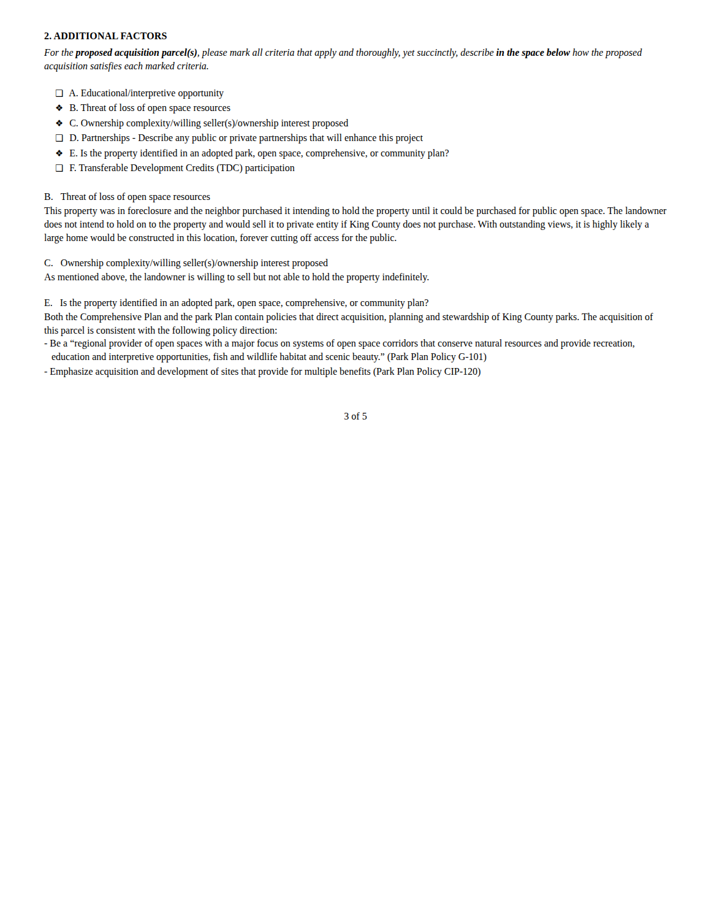2. ADDITIONAL FACTORS
For the proposed acquisition parcel(s), please mark all criteria that apply and thoroughly, yet succinctly, describe in the space below how the proposed acquisition satisfies each marked criteria.
❑ A. Educational/interpretive opportunity
❖ B. Threat of loss of open space resources
❖ C. Ownership complexity/willing seller(s)/ownership interest proposed
❑ D. Partnerships - Describe any public or private partnerships that will enhance this project
❖ E. Is the property identified in an adopted park, open space, comprehensive, or community plan?
❑ F. Transferable Development Credits (TDC) participation
B. Threat of loss of open space resources
This property was in foreclosure and the neighbor purchased it intending to hold the property until it could be purchased for public open space. The landowner does not intend to hold on to the property and would sell it to private entity if King County does not purchase. With outstanding views, it is highly likely a large home would be constructed in this location, forever cutting off access for the public.
C. Ownership complexity/willing seller(s)/ownership interest proposed
As mentioned above, the landowner is willing to sell but not able to hold the property indefinitely.
E. Is the property identified in an adopted park, open space, comprehensive, or community plan?
Both the Comprehensive Plan and the park Plan contain policies that direct acquisition, planning and stewardship of King County parks. The acquisition of this parcel is consistent with the following policy direction:
- Be a “regional provider of open spaces with a major focus on systems of open space corridors that conserve natural resources and provide recreation, education and interpretive opportunities, fish and wildlife habitat and scenic beauty.” (Park Plan Policy G-101)
- Emphasize acquisition and development of sites that provide for multiple benefits (Park Plan Policy CIP-120)
3 of 5